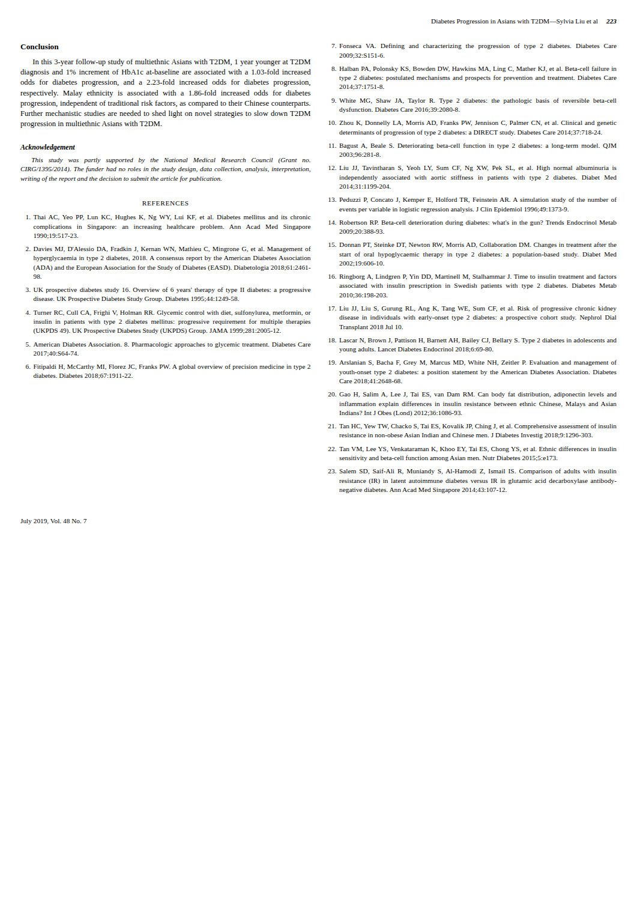Diabetes Progression in Asians with T2DM—Sylvia Liu et al223
Conclusion
In this 3-year follow-up study of multiethnic Asians with T2DM, 1 year younger at T2DM diagnosis and 1% increment of HbA1c at-baseline are associated with a 1.03-fold increased odds for diabetes progression, and a 2.23-fold increased odds for diabetes progression, respectively. Malay ethnicity is associated with a 1.86-fold increased odds for diabetes progression, independent of traditional risk factors, as compared to their Chinese counterparts. Further mechanistic studies are needed to shed light on novel strategies to slow down T2DM progression in multiethnic Asians with T2DM.
Acknowledgement
This study was partly supported by the National Medical Research Council (Grant no. CIRG/1395/2014). The funder had no roles in the study design, data collection, analysis, interpretation, writing of the report and the decision to submit the article for publication.
REFERENCES
Thai AC, Yeo PP, Lun KC, Hughes K, Ng WY, Lui KF, et al. Diabetes mellitus and its chronic complications in Singapore: an increasing healthcare problem. Ann Acad Med Singapore 1990;19:517-23.
Davies MJ, D'Alessio DA, Fradkin J, Kernan WN, Mathieu C, Mingrone G, et al. Management of hyperglycaemia in type 2 diabetes, 2018. A consensus report by the American Diabetes Association (ADA) and the European Association for the Study of Diabetes (EASD). Diabetologia 2018;61:2461-98.
UK prospective diabetes study 16. Overview of 6 years' therapy of type II diabetes: a progressive disease. UK Prospective Diabetes Study Group. Diabetes 1995;44:1249-58.
Turner RC, Cull CA, Frighi V, Holman RR. Glycemic control with diet, sulfonylurea, metformin, or insulin in patients with type 2 diabetes mellitus: progressive requirement for multiple therapies (UKPDS 49). UK Prospective Diabetes Study (UKPDS) Group. JAMA 1999;281:2005-12.
American Diabetes Association. 8. Pharmacologic approaches to glycemic treatment. Diabetes Care 2017;40:S64-74.
Fitipaldi H, McCarthy MI, Florez JC, Franks PW. A global overview of precision medicine in type 2 diabetes. Diabetes 2018;67:1911-22.
Fonseca VA. Defining and characterizing the progression of type 2 diabetes. Diabetes Care 2009;32:S151-6.
Halban PA, Polonsky KS, Bowden DW, Hawkins MA, Ling C, Mather KJ, et al. Beta-cell failure in type 2 diabetes: postulated mechanisms and prospects for prevention and treatment. Diabetes Care 2014;37:1751-8.
White MG, Shaw JA, Taylor R. Type 2 diabetes: the pathologic basis of reversible beta-cell dysfunction. Diabetes Care 2016;39:2080-8.
Zhou K, Donnelly LA, Morris AD, Franks PW, Jennison C, Palmer CN, et al. Clinical and genetic determinants of progression of type 2 diabetes: a DIRECT study. Diabetes Care 2014;37:718-24.
Bagust A, Beale S. Deteriorating beta-cell function in type 2 diabetes: a long-term model. QJM 2003;96:281-8.
Liu JJ, Tavintharan S, Yeoh LY, Sum CF, Ng XW, Pek SL, et al. High normal albuminuria is independently associated with aortic stiffness in patients with type 2 diabetes. Diabet Med 2014;31:1199-204.
Peduzzi P, Concato J, Kemper E, Holford TR, Feinstein AR. A simulation study of the number of events per variable in logistic regression analysis. J Clin Epidemiol 1996;49:1373-9.
Robertson RP. Beta-cell deterioration during diabetes: what's in the gun? Trends Endocrinol Metab 2009;20:388-93.
Donnan PT, Steinke DT, Newton RW, Morris AD, Collaboration DM. Changes in treatment after the start of oral hypoglycaemic therapy in type 2 diabetes: a population-based study. Diabet Med 2002;19:606-10.
Ringborg A, Lindgren P, Yin DD, Martinell M, Stalhammar J. Time to insulin treatment and factors associated with insulin prescription in Swedish patients with type 2 diabetes. Diabetes Metab 2010;36:198-203.
Liu JJ, Liu S, Gurung RL, Ang K, Tang WE, Sum CF, et al. Risk of progressive chronic kidney disease in individuals with early-onset type 2 diabetes: a prospective cohort study. Nephrol Dial Transplant 2018 Jul 10.
Lascar N, Brown J, Pattison H, Barnett AH, Bailey CJ, Bellary S. Type 2 diabetes in adolescents and young adults. Lancet Diabetes Endocrinol 2018;6:69-80.
Arslanian S, Bacha F, Grey M, Marcus MD, White NH, Zeitler P. Evaluation and management of youth-onset type 2 diabetes: a position statement by the American Diabetes Association. Diabetes Care 2018;41:2648-68.
Gao H, Salim A, Lee J, Tai ES, van Dam RM. Can body fat distribution, adiponectin levels and inflammation explain differences in insulin resistance between ethnic Chinese, Malays and Asian Indians? Int J Obes (Lond) 2012;36:1086-93.
Tan HC, Yew TW, Chacko S, Tai ES, Kovalik JP, Ching J, et al. Comprehensive assessment of insulin resistance in non-obese Asian Indian and Chinese men. J Diabetes Investig 2018;9:1296-303.
Tan VM, Lee YS, Venkataraman K, Khoo EY, Tai ES, Chong YS, et al. Ethnic differences in insulin sensitivity and beta-cell function among Asian men. Nutr Diabetes 2015;5:e173.
Salem SD, Saif-Ali R, Muniandy S, Al-Hamodi Z, Ismail IS. Comparison of adults with insulin resistance (IR) in latent autoimmune diabetes versus IR in glutamic acid decarboxylase antibody-negative diabetes. Ann Acad Med Singapore 2014;43:107-12.
July 2019, Vol. 48 No. 7